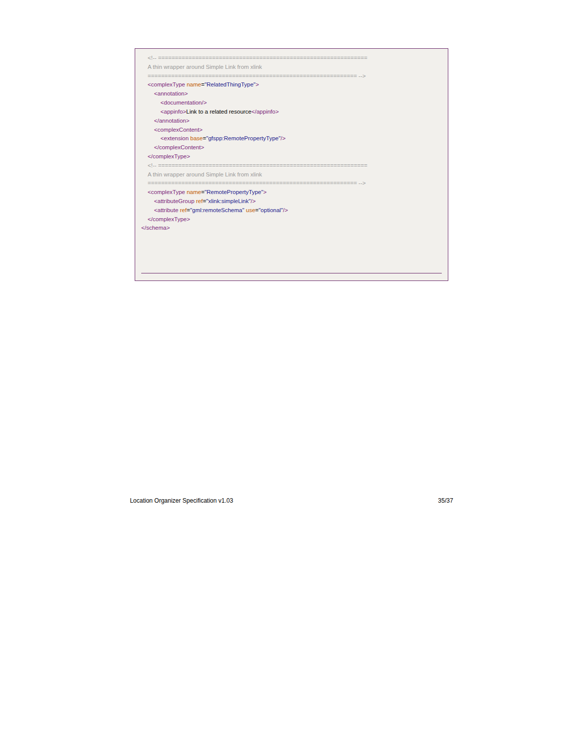<!-- ==============================================================
    A thin wrapper around Simple Link from xlink
    ============================================================== -->
    <complexType name="RelatedThingType">
        <annotation>
            <documentation/>
            <appinfo>Link to a related resource</appinfo>
        </annotation>
        <complexContent>
            <extension base="gfspp:RemotePropertyType"/>
        </complexContent>
    </complexType>
    <!-- ==============================================================
    A thin wrapper around Simple Link from xlink
    ============================================================== -->
    <complexType name="RemotePropertyType">
        <attributeGroup ref="xlink:simpleLink"/>
        <attribute ref="gml:remoteSchema" use="optional"/>
    </complexType>
</schema>
Location Organizer Specification v1.03 35/37